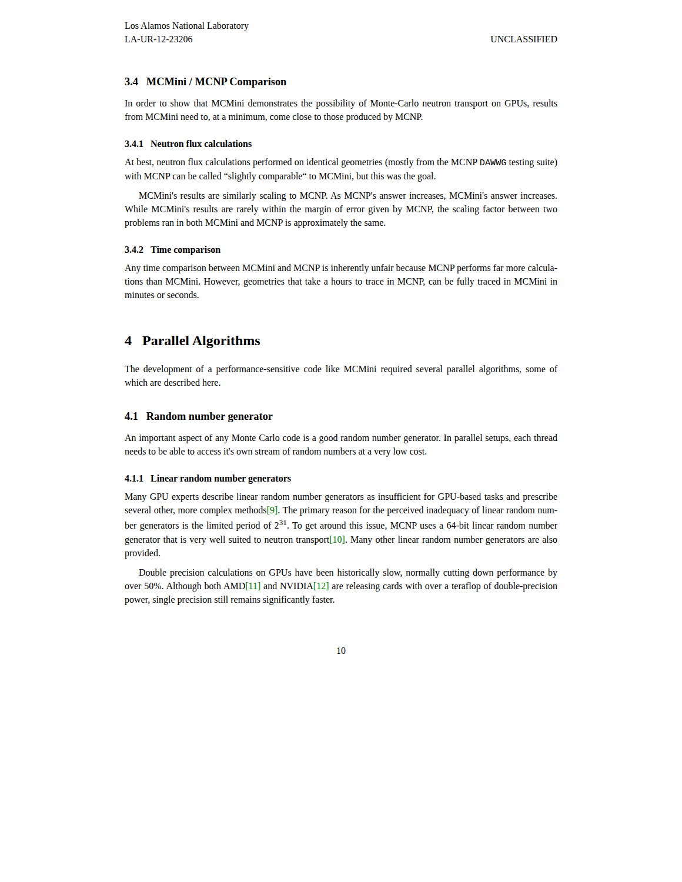Los Alamos National Laboratory
LA-UR-12-23206
UNCLASSIFIED
3.4 MCMini / MCNP Comparison
In order to show that MCMini demonstrates the possibility of Monte-Carlo neutron transport on GPUs, results from MCMini need to, at a minimum, come close to those produced by MCNP.
3.4.1 Neutron flux calculations
At best, neutron flux calculations performed on identical geometries (mostly from the MCNP DAWWG testing suite) with MCNP can be called “slightly comparable“ to MCMini, but this was the goal.
MCMini's results are similarly scaling to MCNP. As MCNP's answer increases, MCMini's answer increases. While MCMini's results are rarely within the margin of error given by MCNP, the scaling factor between two problems ran in both MCMini and MCNP is approximately the same.
3.4.2 Time comparison
Any time comparison between MCMini and MCNP is inherently unfair because MCNP performs far more calculations than MCMini. However, geometries that take a hours to trace in MCNP, can be fully traced in MCMini in minutes or seconds.
4 Parallel Algorithms
The development of a performance-sensitive code like MCMini required several parallel algorithms, some of which are described here.
4.1 Random number generator
An important aspect of any Monte Carlo code is a good random number generator. In parallel setups, each thread needs to be able to access it's own stream of random numbers at a very low cost.
4.1.1 Linear random number generators
Many GPU experts describe linear random number generators as insufficient for GPU-based tasks and prescribe several other, more complex methods[9]. The primary reason for the perceived inadequacy of linear random number generators is the limited period of 231. To get around this issue, MCNP uses a 64-bit linear random number generator that is very well suited to neutron transport[10]. Many other linear random number generators are also provided.
Double precision calculations on GPUs have been historically slow, normally cutting down performance by over 50%. Although both AMD[11] and NVIDIA[12] are releasing cards with over a teraflop of double-precision power, single precision still remains significantly faster.
10